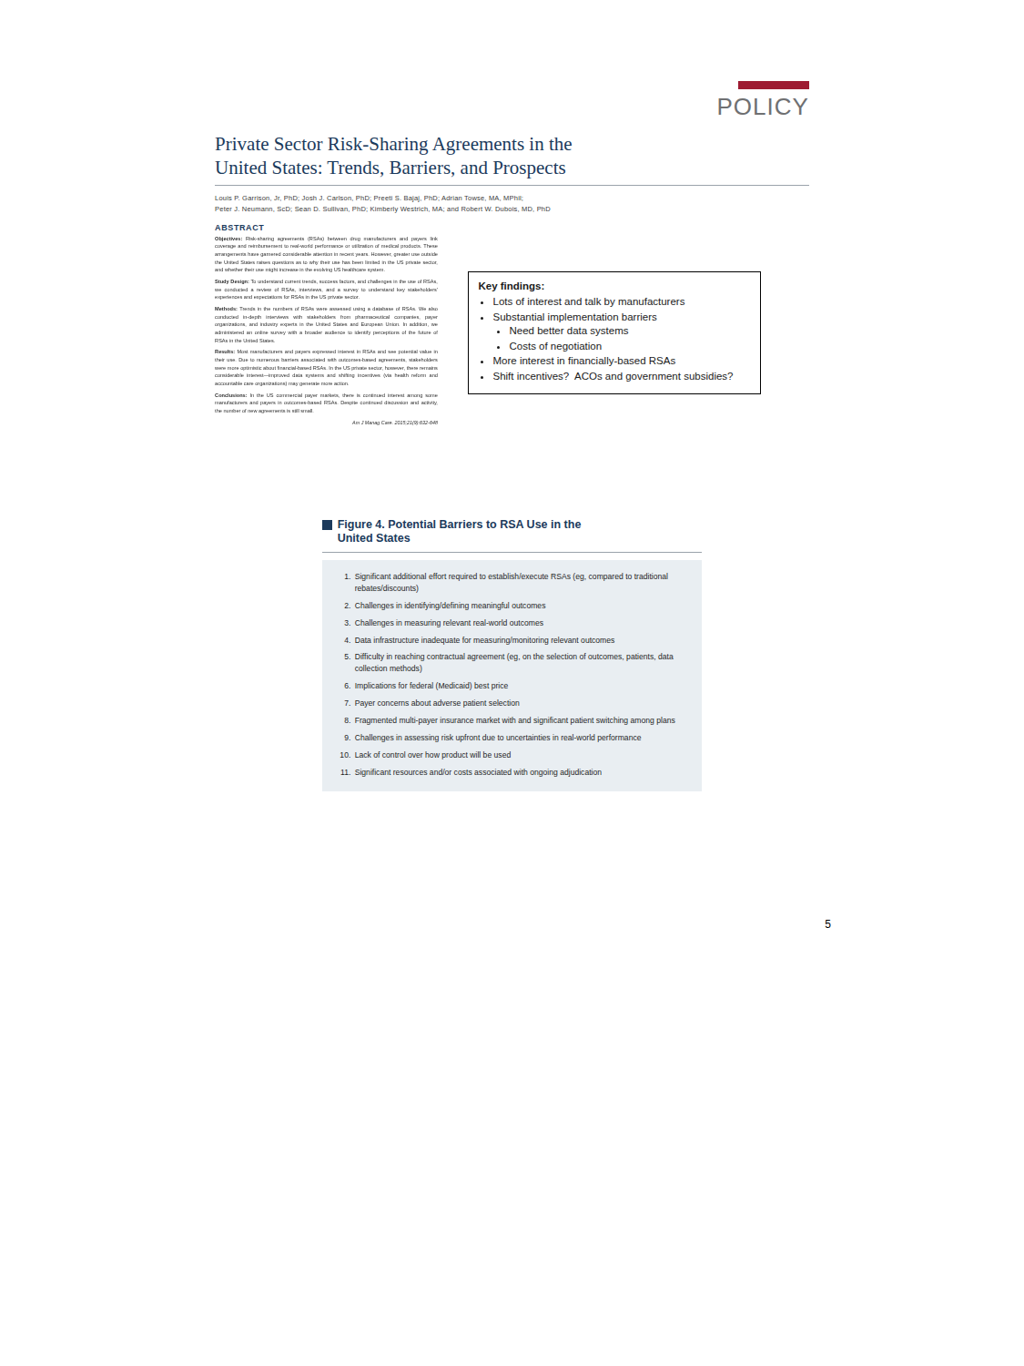POLICY
Private Sector Risk-Sharing Agreements in the
United States: Trends, Barriers, and Prospects
Louis P. Garrison, Jr, PhD; Josh J. Carlson, PhD; Preeti S. Bajaj, PhD; Adrian Towse, MA, MPhil;
Peter J. Neumann, ScD; Sean D. Sullivan, PhD; Kimberly Westrich, MA; and Robert W. Dubois, MD, PhD
ABSTRACT
Objectives: Risk-sharing agreements (RSAs) between drug manufacturers and payers link coverage and reimbursement to real-world performance or utilization of medical products. These arrangements have garnered considerable attention in recent years. However, greater use outside the United States raises questions as to why their use has been limited in the US private sector, and whether their use might increase in the evolving US healthcare system.
Study Design: To understand current trends, success factors, and challenges in the use of RSAs, we conducted a review of RSAs, interviews, and a survey to understand key stakeholders' experiences and expectations for RSAs in the US private sector.
Methods: Trends in the numbers of RSAs were assessed using a database of RSAs. We also conducted in-depth interviews with stakeholders from pharmaceutical companies, payer organizations, and industry experts in the United States and European Union. In addition, we administered an online survey with a broader audience to identify perceptions of the future of RSAs in the United States.
Results: Most manufacturers and payers expressed interest in RSAs and see potential value in their use. Due to numerous barriers associated with outcomes-based agreements, stakeholders were more optimistic about financial-based RSAs. In the US private sector, however, there remains considerable interest—improved data systems and shifting incentives (via health reform and accountable care organizations) may generate more action.
Conclusions: In the US commercial payer markets, there is continued interest among some manufacturers and payers in outcomes-based RSAs. Despite continued discussion and activity, the number of new agreements is still small.
Am J Manag Care. 2015;21(9):632-648
Key findings:
Lots of interest and talk by manufacturers
Substantial implementation barriers
Need better data systems
Costs of negotiation
More interest in financially-based RSAs
Shift incentives? ACOs and government subsidies?
Figure 4. Potential Barriers to RSA Use in the
United States
Significant additional effort required to establish/execute RSAs (eg, compared to traditional rebates/discounts)
Challenges in identifying/defining meaningful outcomes
Challenges in measuring relevant real-world outcomes
Data infrastructure inadequate for measuring/monitoring relevant outcomes
Difficulty in reaching contractual agreement (eg, on the selection of outcomes, patients, data collection methods)
Implications for federal (Medicaid) best price
Payer concerns about adverse patient selection
Fragmented multi-payer insurance market with and significant patient switching among plans
Challenges in assessing risk upfront due to uncertainties in real-world performance
Lack of control over how product will be used
Significant resources and/or costs associated with ongoing adjudication
5